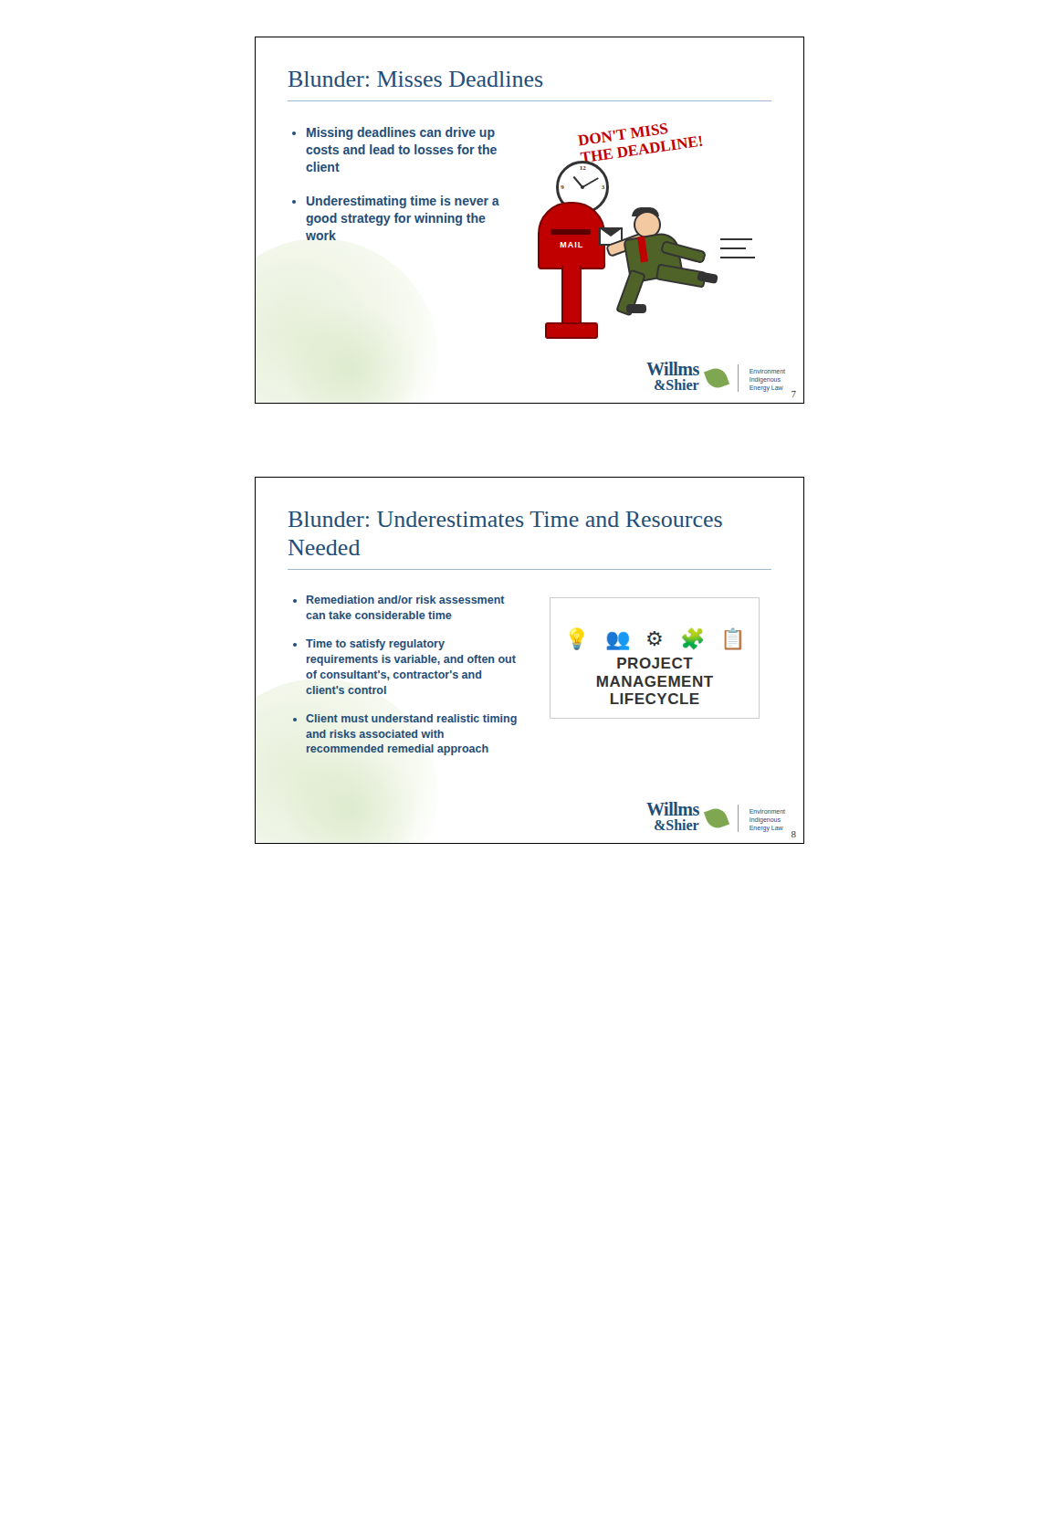Blunder: Misses Deadlines
Missing deadlines can drive up costs and lead to losses for the client
Underestimating time is never a good strategy for winning the work
DON'T MISS
THE DEADLINE!
12 3 6 9
MAIL
Willms
&Shier
Environment
Indigenous
Energy Law
7
Blunder: Underestimates Time and Resources Needed
Remediation and/or risk assessment can take considerable time
Time to satisfy regulatory requirements is variable, and often out of consultant's, contractor's and client's control
Client must understand realistic timing and risks associated with recommended remedial approach
💡 👥 ⚙ 🧩 📋
PROJECT
MANAGEMENT
LIFECYCLE
Willms
&Shier
Environment
Indigenous
Energy Law
8
4